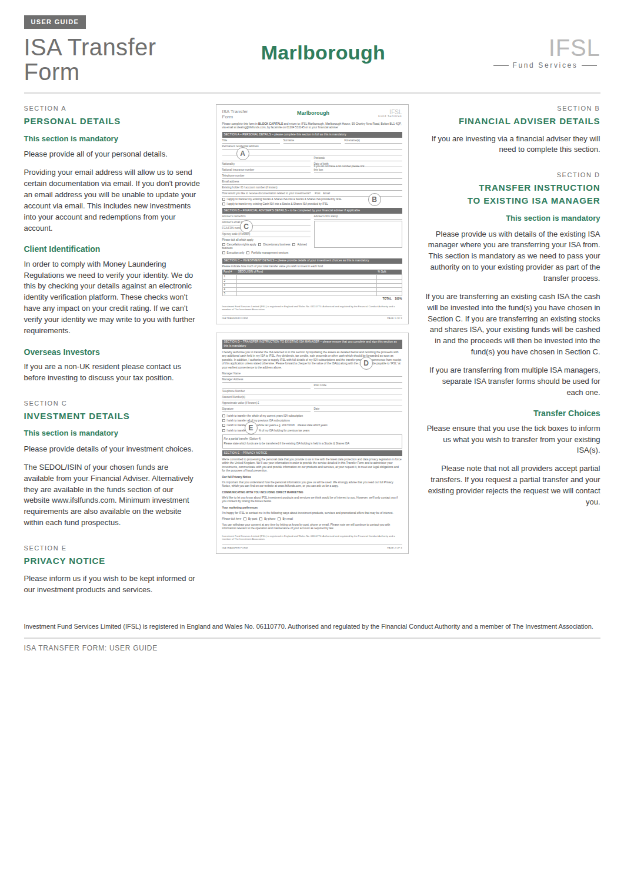User Guide
ISA Transfer
Form
Marlborough
IFSL
Fund Services
Section A
Personal Details
This section is mandatory
Please provide all of your personal details.
Providing your email address will allow us to send certain documentation via email. If you don't provide an email address you will be unable to update your account via email. This includes new investments into your account and redemptions from your account.
Client Identification
In order to comply with Money Laundering Regulations we need to verify your identity. We do this by checking your details against an electronic identity verification platform. These checks won't have any impact on your credit rating. If we can't verify your identity we may write to you with further requirements.
Overseas Investors
If you are a non-UK resident please contact us before investing to discuss your tax position.
Section C
Investment Details
This section is mandatory
Please provide details of your investment choices.
The SEDOL/ISIN of your chosen funds are available from your Financial Adviser. Alternatively they are available in the funds section of our website www.ifslfunds.com. Minimum investment requirements are also available on the website within each fund prospectus.
Section E
Privacy Notice
Please inform us if you wish to be kept informed or our investment products and services.
A B C
ISA Transfer
Form
Marlborough
IFSL
Fund Services
Please complete this form in BLOCK CAPITALS and return to: IFSL Marlborough, Marlborough House, 59 Chorley New Road, Bolton BL1 4QP, via email at dealing@ifslfunds.com, by facsimile on 01204 533145 or to your financial adviser
SECTION A – PERSONAL DETAILS – please complete this section in full as this is mandatory
Title
Surname
Forename(s)
Permanent residential address
Postcode
Nationality
Date of birth
National insurance number
If you do not have a NI number please tick this box
Telephone number
Email address
Existing holder ID / account number (if known)
How would you like to receive documentation related to your investments?Post Email
I apply to transfer my existing Stocks & Shares ISA into a Stocks & Shares ISA provided by IFSL
I apply to transfer my existing Cash ISA into a Stocks & Shares ISA provided by IFSL
SECTION B – FINANCIAL ADVISER'S DETAILS – to be completed by your financial adviser if applicable
Adviser's name/firm
Adviser's email address
FCA/FRN number
Agency code (if known)
Please tick all which apply
Cancellation rights apply Discretionary business Advised business
Execution only Portfolio management services
Adviser's firm stamp
SECTION C – INVESTMENT DETAILS – please provide details of your investment choices as this is mandatory
Please indicate how much of your total transfer value you wish to invest in each fund
| Fund # | SEDOL/ISIN of Fund | % Split |
| --- | --- | --- |
| 1 | | |
| 2 | | |
| 3 | | |
| 4 | | |
| 5 | | |
TOTAL 100%
Investment Fund Services Limited (IFSL) is registered in England and Wales No. 06110770. Authorised and regulated by the Financial Conduct Authority and a member of The Investment Association.
ISA TRANSFER FORM PAGE 1 OF 3
D E
SECTION D – TRANSFER INSTRUCTION TO EXISTING ISA MANAGER – please ensure that you complete and sign this section as this is mandatory
I hereby authorise you to transfer the ISA referred to in this section by liquidating the assets as detailed below and remitting the proceeds with any additional cash held in my ISA to IFSL. Any dividends, tax credits, sale proceeds or other cash which should be forwarded as soon as possible. In addition, I authorise you to supply IFSL with full details of my ISA subscriptions and the transfer process will commence from receipt of this application unless stated otherwise. Please forward a cheque for the value of the ISA(s) along with the cheque made payable to 'IFSL' at your earliest convenience to the address above.
Manager Name
Manager Address
Post Code
Telephone Number
Account Number(s)
Approximate value (if known) £
Signature
Date
I wish to transfer the whole of my current years ISA subscription
I wish to transfer all of my previous ISA subscriptions
I wish to transfer specific whole tax years e.g. 2017/2018 Please state which years
I wish to transfer £ or % of my ISA holding for previous tax years
For a partial transfer (Option 4)
Please state which funds are to be transferred if the existing ISA holding is held in a Stocks & Shares ISA
SECTION E – PRIVACY NOTICE
We're committed to processing the personal data that you provide to us in line with the latest data protection and data privacy legislation in force within the United Kingdom. We'll use your information in order to provide the service detailed in this Transfer Form and to administer your investments, communicate with you and provide information on our products and services, at your request it, to meet our legal obligations and for the purposes of fraud prevention.
Our full Privacy Notice
It's important that you understand how the personal information you give us will be used. We strongly advise that you read our full Privacy Notice, which you can find on our website at www.ifslfunds.com, or you can ask us for a copy.
COMMUNICATING WITH YOU INCLUDING DIRECT MARKETING
We'd like to let you know about IFSL investment products and services we think would be of interest to you. However, we'll only contact you if you consent by ticking the boxes below.
Your marketing preferences
I'm happy for IFSL to contact me in the following ways about investment products, services and promotional offers that may be of interest.
Please tick here By post By phone By email
You can withdraw your consent at any time by letting us know by post, phone or email. Please note we will continue to contact you with information relevant to the operation and maintenance of your account as required by law.
Investment Fund Services Limited (IFSL) is registered in England and Wales No. 06110770. Authorised and regulated by the Financial Conduct Authority and a member of The Investment Association.
ISA TRANSFER FORM PAGE 2 OF 3
Section B
Financial Adviser Details
If you are investing via a financial adviser they will need to complete this section.
Section D
Transfer Instruction
to Existing ISA Manager
This section is mandatory
Please provide us with details of the existing ISA manager where you are transferring your ISA from. This section is mandatory as we need to pass your authority on to your existing provider as part of the transfer process.
If you are transferring an existing cash ISA the cash will be invested into the fund(s) you have chosen in Section C. If you are transferring an existing stocks and shares ISA, your existing funds will be cashed in and the proceeds will then be invested into the fund(s) you have chosen in Section C.
If you are transferring from multiple ISA managers, separate ISA transfer forms should be used for each one.
Transfer Choices
Please ensure that you use the tick boxes to inform us what you wish to transfer from your existing ISA(s).
Please note that not all providers accept partial transfers. If you request a partial transfer and your existing provider rejects the request we will contact you.
Investment Fund Services Limited (IFSL) is registered in England and Wales No. 06110770. Authorised and regulated by the Financial Conduct Authority and a member of The Investment Association.
ISA Transfer Form: User Guide